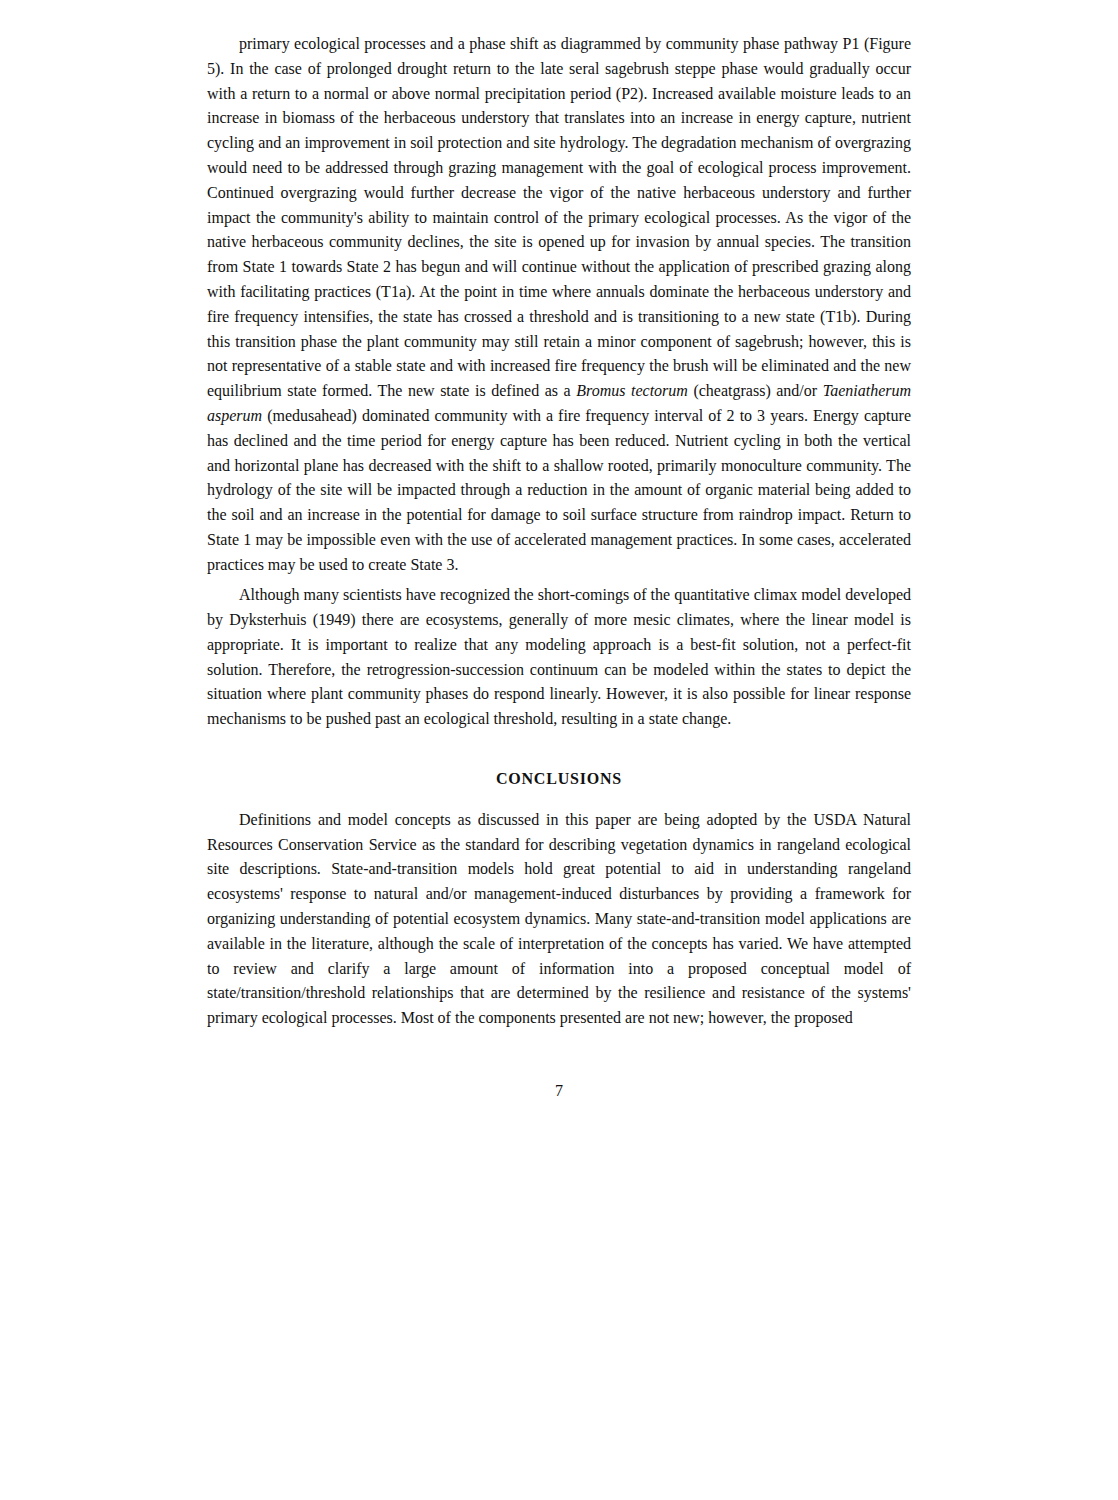primary ecological processes and a phase shift as diagrammed by community phase pathway P1 (Figure 5). In the case of prolonged drought return to the late seral sagebrush steppe phase would gradually occur with a return to a normal or above normal precipitation period (P2). Increased available moisture leads to an increase in biomass of the herbaceous understory that translates into an increase in energy capture, nutrient cycling and an improvement in soil protection and site hydrology. The degradation mechanism of overgrazing would need to be addressed through grazing management with the goal of ecological process improvement. Continued overgrazing would further decrease the vigor of the native herbaceous understory and further impact the community's ability to maintain control of the primary ecological processes. As the vigor of the native herbaceous community declines, the site is opened up for invasion by annual species. The transition from State 1 towards State 2 has begun and will continue without the application of prescribed grazing along with facilitating practices (T1a). At the point in time where annuals dominate the herbaceous understory and fire frequency intensifies, the state has crossed a threshold and is transitioning to a new state (T1b). During this transition phase the plant community may still retain a minor component of sagebrush; however, this is not representative of a stable state and with increased fire frequency the brush will be eliminated and the new equilibrium state formed. The new state is defined as a Bromus tectorum (cheatgrass) and/or Taeniatherum asperum (medusahead) dominated community with a fire frequency interval of 2 to 3 years. Energy capture has declined and the time period for energy capture has been reduced. Nutrient cycling in both the vertical and horizontal plane has decreased with the shift to a shallow rooted, primarily monoculture community. The hydrology of the site will be impacted through a reduction in the amount of organic material being added to the soil and an increase in the potential for damage to soil surface structure from raindrop impact. Return to State 1 may be impossible even with the use of accelerated management practices. In some cases, accelerated practices may be used to create State 3.
Although many scientists have recognized the short-comings of the quantitative climax model developed by Dyksterhuis (1949) there are ecosystems, generally of more mesic climates, where the linear model is appropriate. It is important to realize that any modeling approach is a best-fit solution, not a perfect-fit solution. Therefore, the retrogression-succession continuum can be modeled within the states to depict the situation where plant community phases do respond linearly. However, it is also possible for linear response mechanisms to be pushed past an ecological threshold, resulting in a state change.
Conclusions
Definitions and model concepts as discussed in this paper are being adopted by the USDA Natural Resources Conservation Service as the standard for describing vegetation dynamics in rangeland ecological site descriptions. State-and-transition models hold great potential to aid in understanding rangeland ecosystems' response to natural and/or management-induced disturbances by providing a framework for organizing understanding of potential ecosystem dynamics. Many state-and-transition model applications are available in the literature, although the scale of interpretation of the concepts has varied. We have attempted to review and clarify a large amount of information into a proposed conceptual model of state/transition/threshold relationships that are determined by the resilience and resistance of the systems' primary ecological processes. Most of the components presented are not new; however, the proposed
7